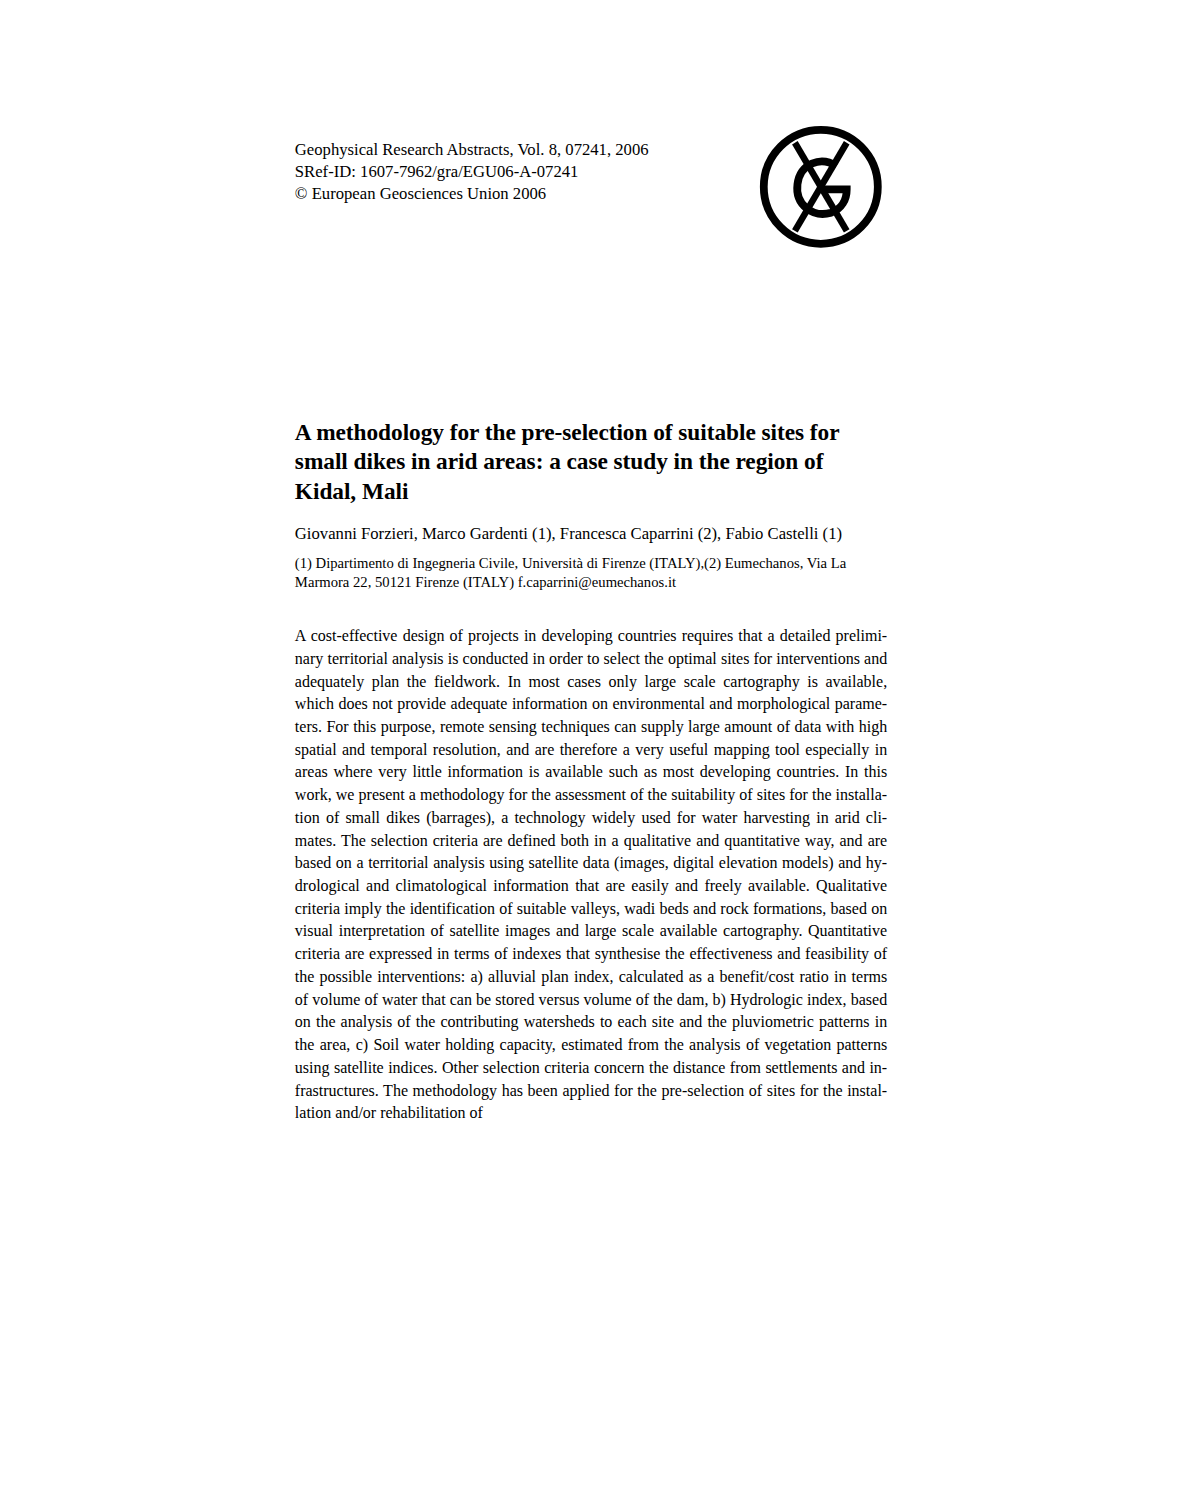Geophysical Research Abstracts, Vol. 8, 07241, 2006
SRef-ID: 1607-7962/gra/EGU06-A-07241
© European Geosciences Union 2006
A methodology for the pre-selection of suitable sites for small dikes in arid areas: a case study in the region of Kidal, Mali
Giovanni Forzieri, Marco Gardenti (1), Francesca Caparrini (2), Fabio Castelli (1)
(1) Dipartimento di Ingegneria Civile, Università di Firenze (ITALY),(2) Eumechanos, Via La Marmora 22, 50121 Firenze (ITALY) f.caparrini@eumechanos.it
A cost-effective design of projects in developing countries requires that a detailed preliminary territorial analysis is conducted in order to select the optimal sites for interventions and adequately plan the fieldwork. In most cases only large scale cartography is available, which does not provide adequate information on environmental and morphological parameters. For this purpose, remote sensing techniques can supply large amount of data with high spatial and temporal resolution, and are therefore a very useful mapping tool especially in areas where very little information is available such as most developing countries. In this work, we present a methodology for the assessment of the suitability of sites for the installation of small dikes (barrages), a technology widely used for water harvesting in arid climates. The selection criteria are defined both in a qualitative and quantitative way, and are based on a territorial analysis using satellite data (images, digital elevation models) and hydrological and climatological information that are easily and freely available. Qualitative criteria imply the identification of suitable valleys, wadi beds and rock formations, based on visual interpretation of satellite images and large scale available cartography. Quantitative criteria are expressed in terms of indexes that synthesise the effectiveness and feasibility of the possible interventions: a) alluvial plan index, calculated as a benefit/cost ratio in terms of volume of water that can be stored versus volume of the dam, b) Hydrologic index, based on the analysis of the contributing watersheds to each site and the pluviometric patterns in the area, c) Soil water holding capacity, estimated from the analysis of vegetation patterns using satellite indices. Other selection criteria concern the distance from settlements and infrastructures. The methodology has been applied for the pre-selection of sites for the installation and/or rehabilitation of